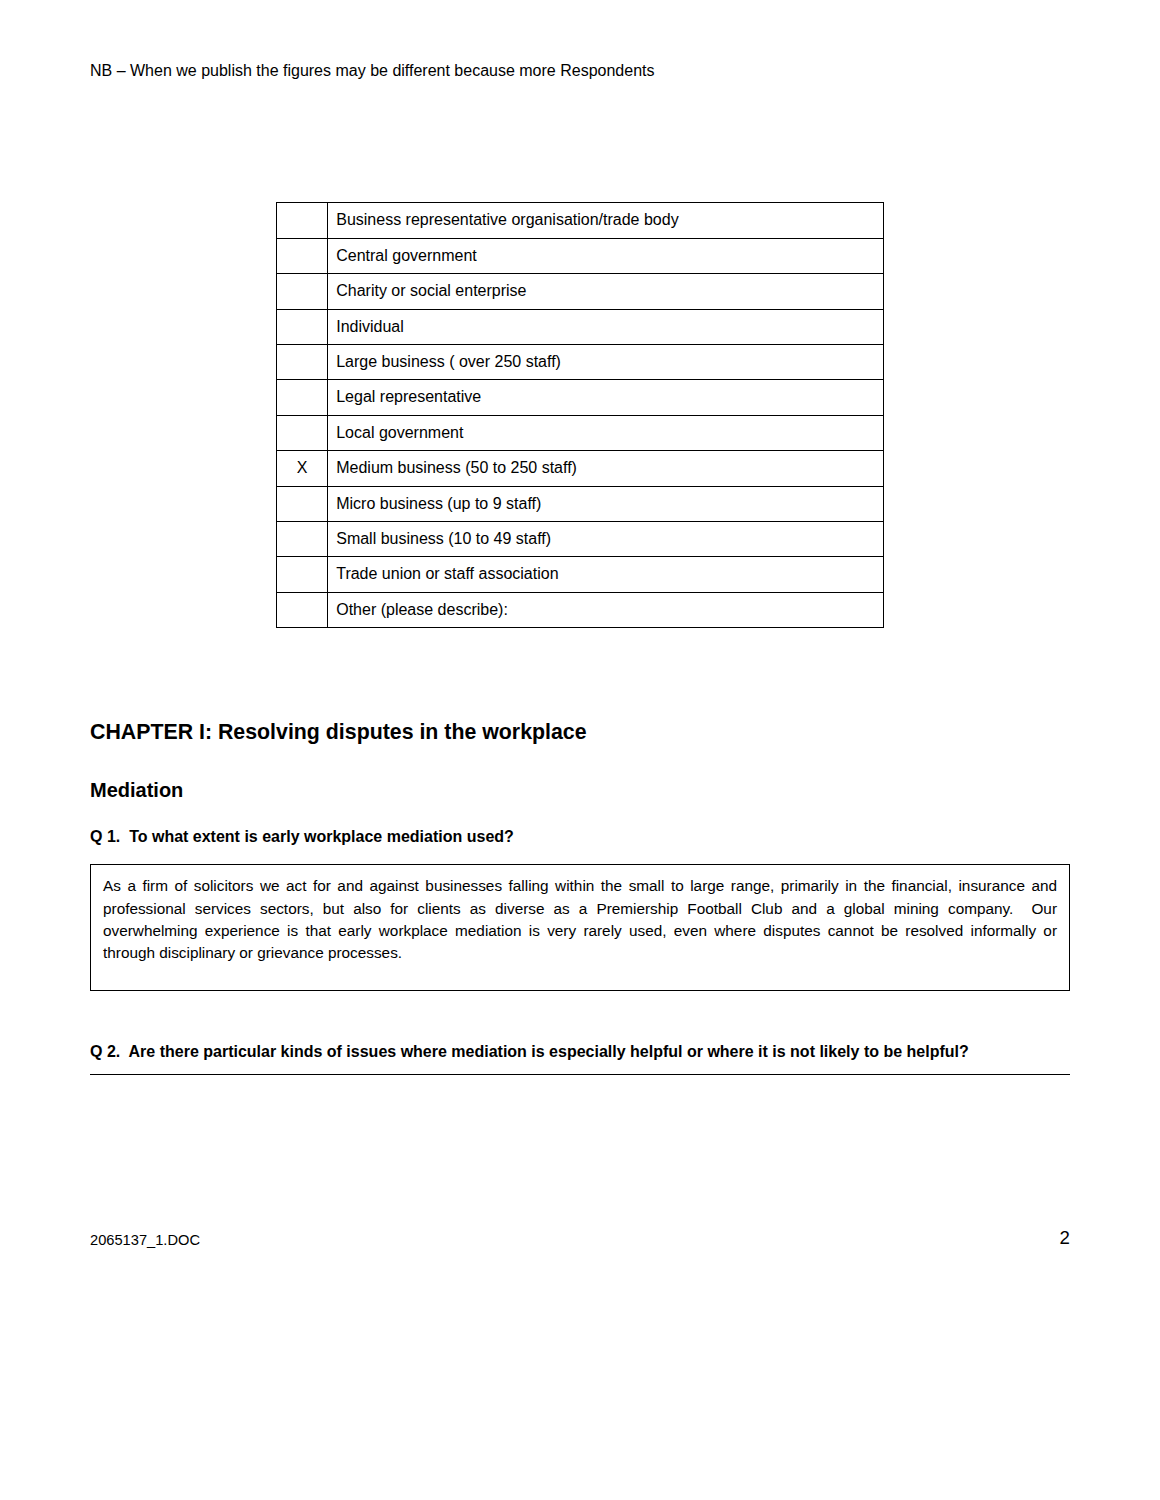NB – When we publish the figures may be different because more Respondents
| | Business representative organisation/trade body |
| | Central government |
| | Charity or social enterprise |
| | Individual |
| | Large business ( over 250 staff) |
| | Legal representative |
| | Local government |
| X | Medium business (50 to 250 staff) |
| | Micro business (up to 9 staff) |
| | Small business (10 to 49 staff) |
| | Trade union or staff association |
| | Other (please describe): |
CHAPTER I: Resolving disputes in the workplace
Mediation
Q 1. To what extent is early workplace mediation used?
As a firm of solicitors we act for and against businesses falling within the small to large range, primarily in the financial, insurance and professional services sectors, but also for clients as diverse as a Premiership Football Club and a global mining company. Our overwhelming experience is that early workplace mediation is very rarely used, even where disputes cannot be resolved informally or through disciplinary or grievance processes.
Q 2. Are there particular kinds of issues where mediation is especially helpful or where it is not likely to be helpful?
2065137_1.DOC 2